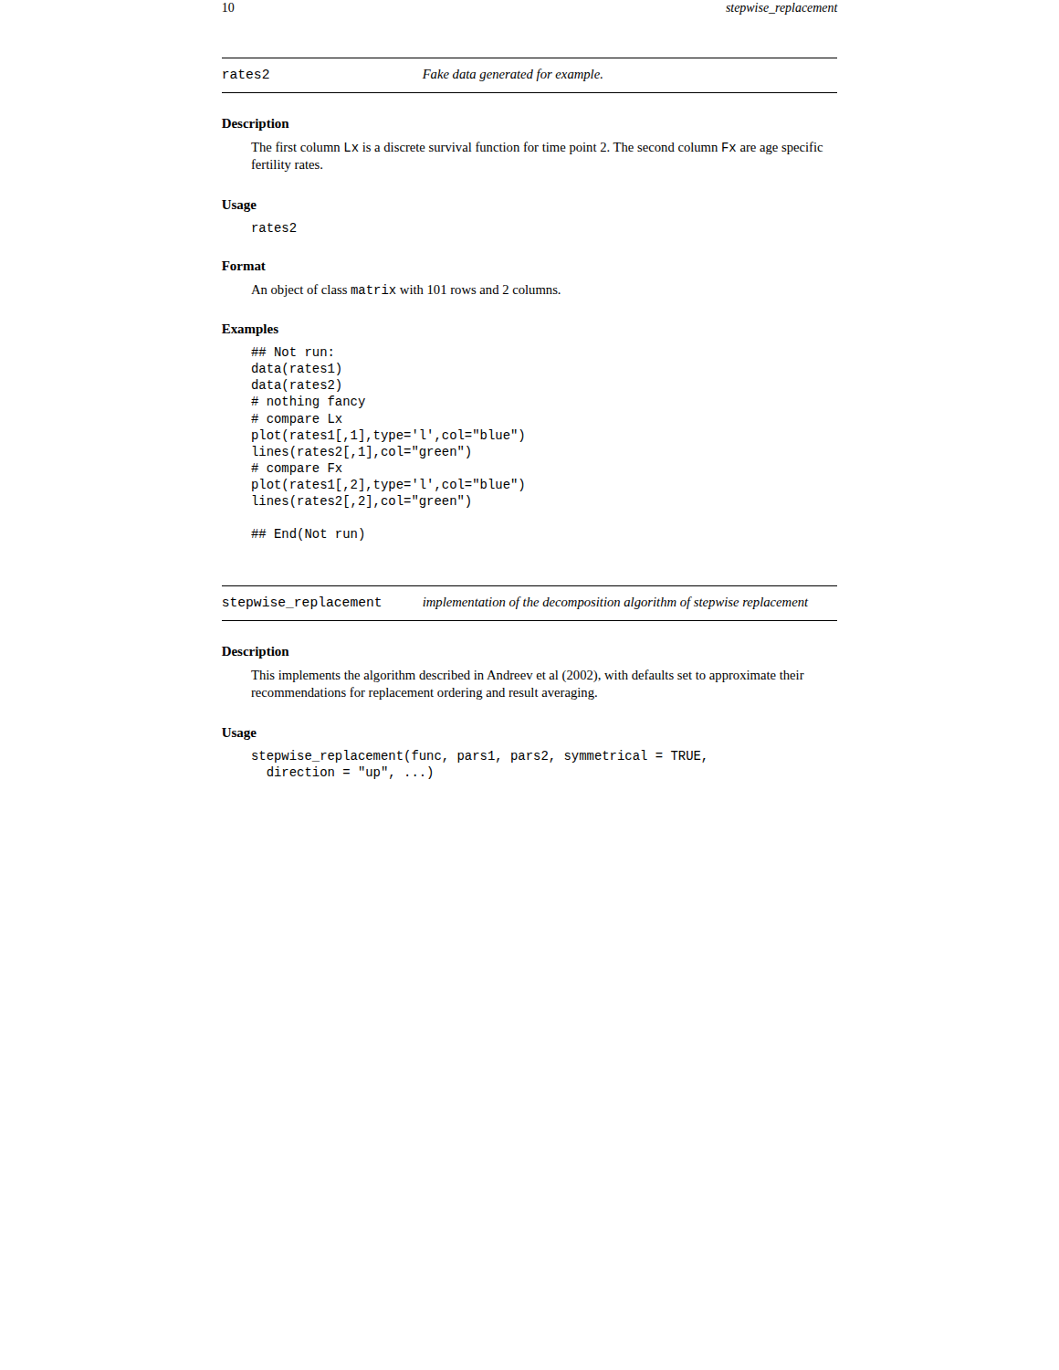10 stepwise_replacement
rates2 Fake data generated for example.
Description
The first column Lx is a discrete survival function for time point 2. The second column Fx are age specific fertility rates.
Usage
rates2
Format
An object of class matrix with 101 rows and 2 columns.
Examples
## Not run:
data(rates1)
data(rates2)
# nothing fancy
# compare Lx
plot(rates1[,1],type='l',col="blue")
lines(rates2[,1],col="green")
# compare Fx
plot(rates1[,2],type='l',col="blue")
lines(rates2[,2],col="green")

## End(Not run)
stepwise_replacement implementation of the decomposition algorithm of stepwise replacement
Description
This implements the algorithm described in Andreev et al (2002), with defaults set to approximate their recommendations for replacement ordering and result averaging.
Usage
stepwise_replacement(func, pars1, pars2, symmetrical = TRUE,
  direction = "up", ...)